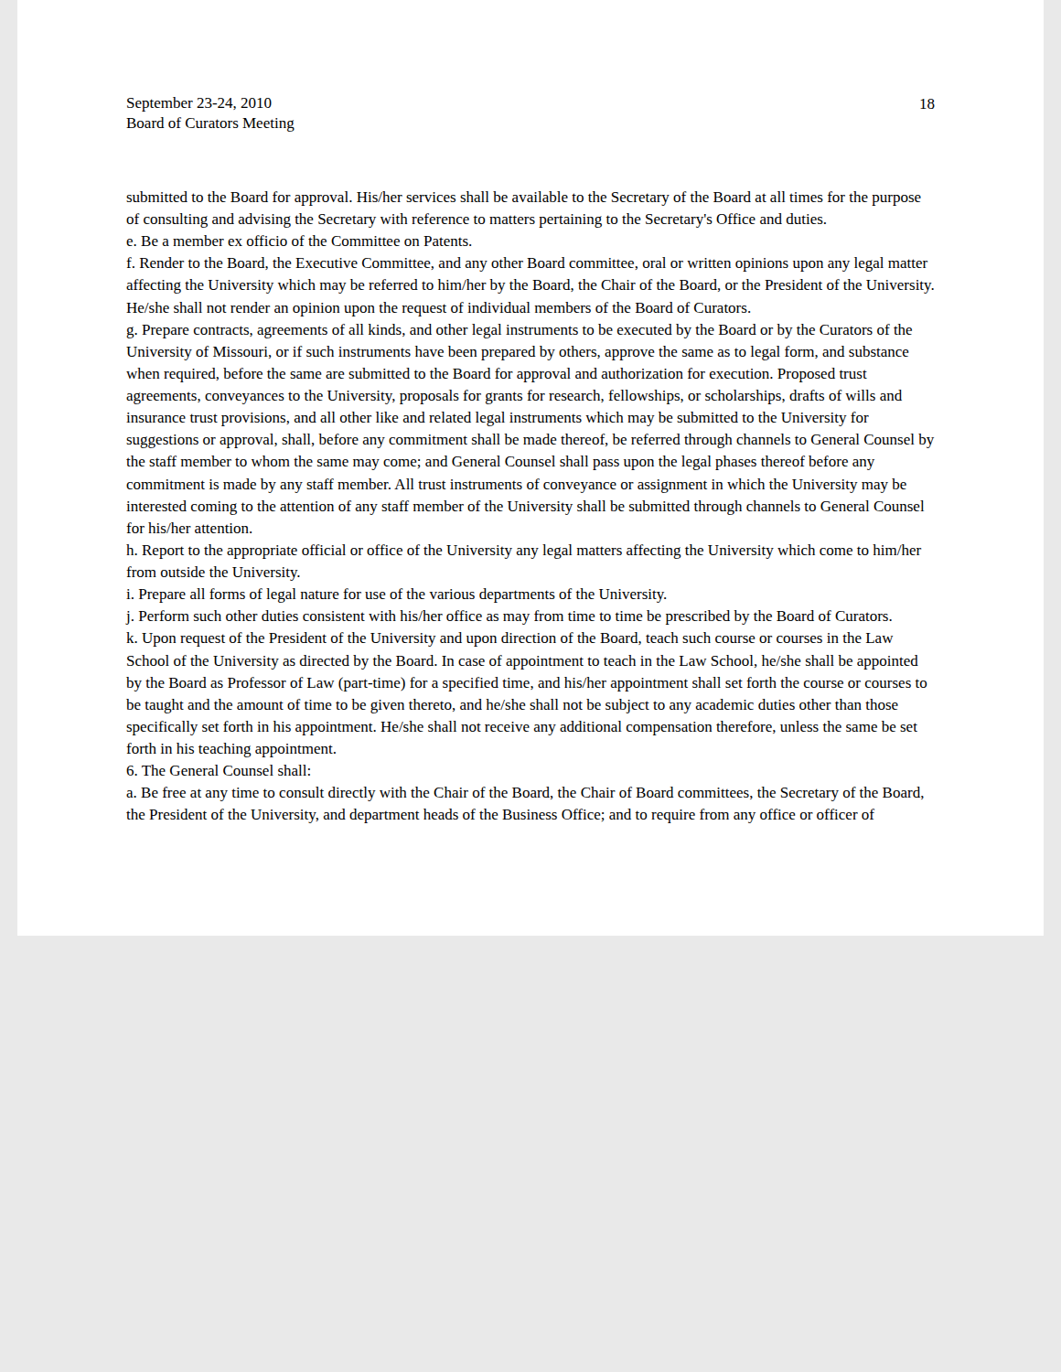September 23-24, 2010
Board of Curators Meeting
18
submitted to the Board for approval. His/her services shall be available to the Secretary of the Board at all times for the purpose of consulting and advising the Secretary with reference to matters pertaining to the Secretary's Office and duties.
e. Be a member ex officio of the Committee on Patents.
f. Render to the Board, the Executive Committee, and any other Board committee, oral or written opinions upon any legal matter affecting the University which may be referred to him/her by the Board, the Chair of the Board, or the President of the University. He/she shall not render an opinion upon the request of individual members of the Board of Curators.
g. Prepare contracts, agreements of all kinds, and other legal instruments to be executed by the Board or by the Curators of the University of Missouri, or if such instruments have been prepared by others, approve the same as to legal form, and substance when required, before the same are submitted to the Board for approval and authorization for execution. Proposed trust agreements, conveyances to the University, proposals for grants for research, fellowships, or scholarships, drafts of wills and insurance trust provisions, and all other like and related legal instruments which may be submitted to the University for suggestions or approval, shall, before any commitment shall be made thereof, be referred through channels to General Counsel by the staff member to whom the same may come; and General Counsel shall pass upon the legal phases thereof before any commitment is made by any staff member. All trust instruments of conveyance or assignment in which the University may be interested coming to the attention of any staff member of the University shall be submitted through channels to General Counsel for his/her attention.
h. Report to the appropriate official or office of the University any legal matters affecting the University which come to him/her from outside the University.
i. Prepare all forms of legal nature for use of the various departments of the University.
j. Perform such other duties consistent with his/her office as may from time to time be prescribed by the Board of Curators.
k. Upon request of the President of the University and upon direction of the Board, teach such course or courses in the Law School of the University as directed by the Board. In case of appointment to teach in the Law School, he/she shall be appointed by the Board as Professor of Law (part-time) for a specified time, and his/her appointment shall set forth the course or courses to be taught and the amount of time to be given thereto, and he/she shall not be subject to any academic duties other than those specifically set forth in his appointment. He/she shall not receive any additional compensation therefore, unless the same be set forth in his teaching appointment.
6. The General Counsel shall:
a. Be free at any time to consult directly with the Chair of the Board, the Chair of Board committees, the Secretary of the Board, the President of the University, and department heads of the Business Office; and to require from any office or officer of